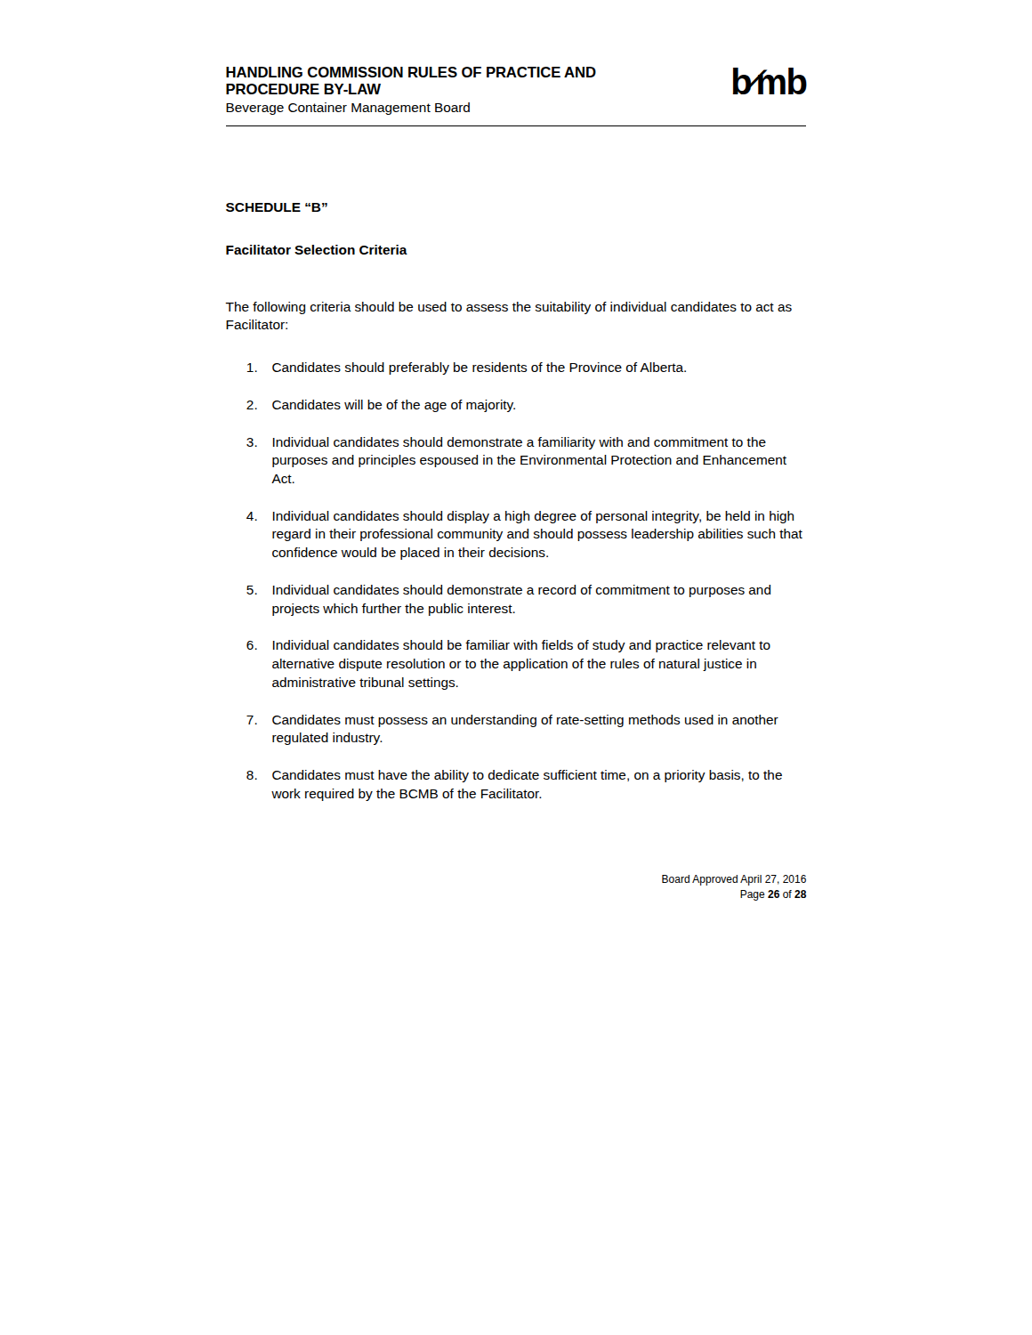HANDLING COMMISSION RULES OF PRACTICE AND PROCEDURE BY-LAW
Beverage Container Management Board
b∕mb
SCHEDULE “B”
Facilitator Selection Criteria
The following criteria should be used to assess the suitability of individual candidates to act as Facilitator:
Candidates should preferably be residents of the Province of Alberta.
Candidates will be of the age of majority.
Individual candidates should demonstrate a familiarity with and commitment to the purposes and principles espoused in the Environmental Protection and Enhancement Act.
Individual candidates should display a high degree of personal integrity, be held in high regard in their professional community and should possess leadership abilities such that confidence would be placed in their decisions.
Individual candidates should demonstrate a record of commitment to purposes and projects which further the public interest.
Individual candidates should be familiar with fields of study and practice relevant to alternative dispute resolution or to the application of the rules of natural justice in administrative tribunal settings.
Candidates must possess an understanding of rate-setting methods used in another regulated industry.
Candidates must have the ability to dedicate sufficient time, on a priority basis, to the work required by the BCMB of the Facilitator.
Board Approved April 27, 2016
Page 26 of 28